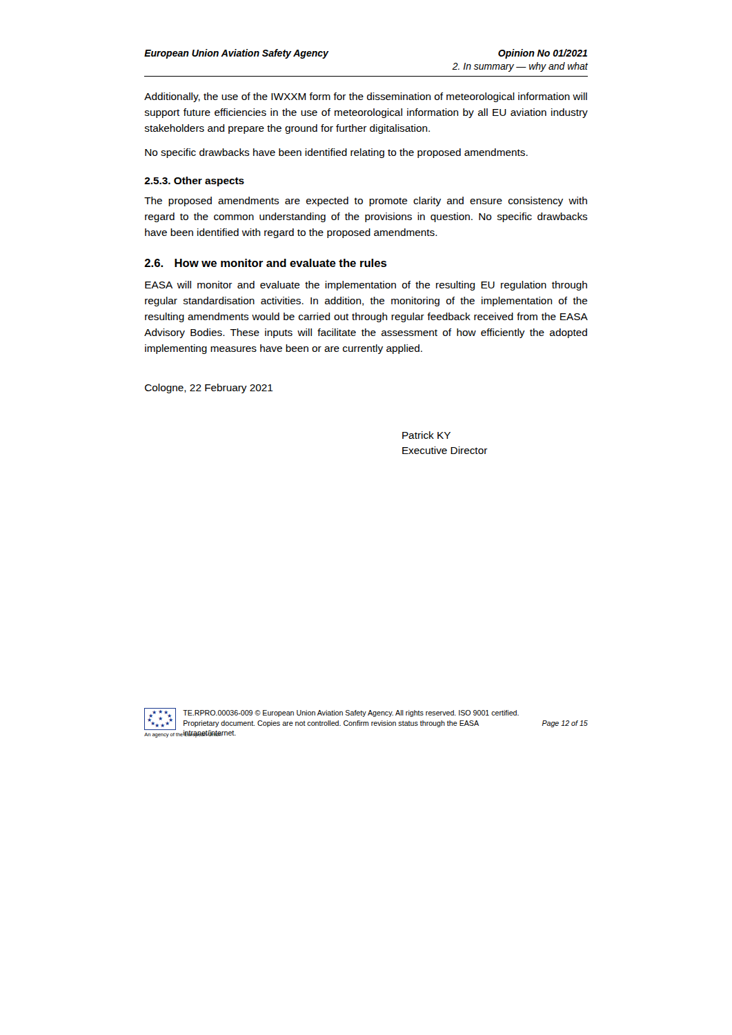European Union Aviation Safety Agency
Opinion No 01/2021
2. In summary — why and what
Additionally, the use of the IWXXM form for the dissemination of meteorological information will support future efficiencies in the use of meteorological information by all EU aviation industry stakeholders and prepare the ground for further digitalisation.
No specific drawbacks have been identified relating to the proposed amendments.
2.5.3. Other aspects
The proposed amendments are expected to promote clarity and ensure consistency with regard to the common understanding of the provisions in question. No specific drawbacks have been identified with regard to the proposed amendments.
2.6. How we monitor and evaluate the rules
EASA will monitor and evaluate the implementation of the resulting EU regulation through regular standardisation activities. In addition, the monitoring of the implementation of the resulting amendments would be carried out through regular feedback received from the EASA Advisory Bodies. These inputs will facilitate the assessment of how efficiently the adopted implementing measures have been or are currently applied.
Cologne, 22 February 2021
Patrick KY
Executive Director
★ ★ ★ ★ ★ ★ ★ ★ ★ ★ ★ ★
An agency of the European Union
TE.RPRO.00036-009 © European Union Aviation Safety Agency. All rights reserved. ISO 9001 certified.
Proprietary document. Copies are not controlled. Confirm revision status through the EASA intranet/internet. Page 12 of 15